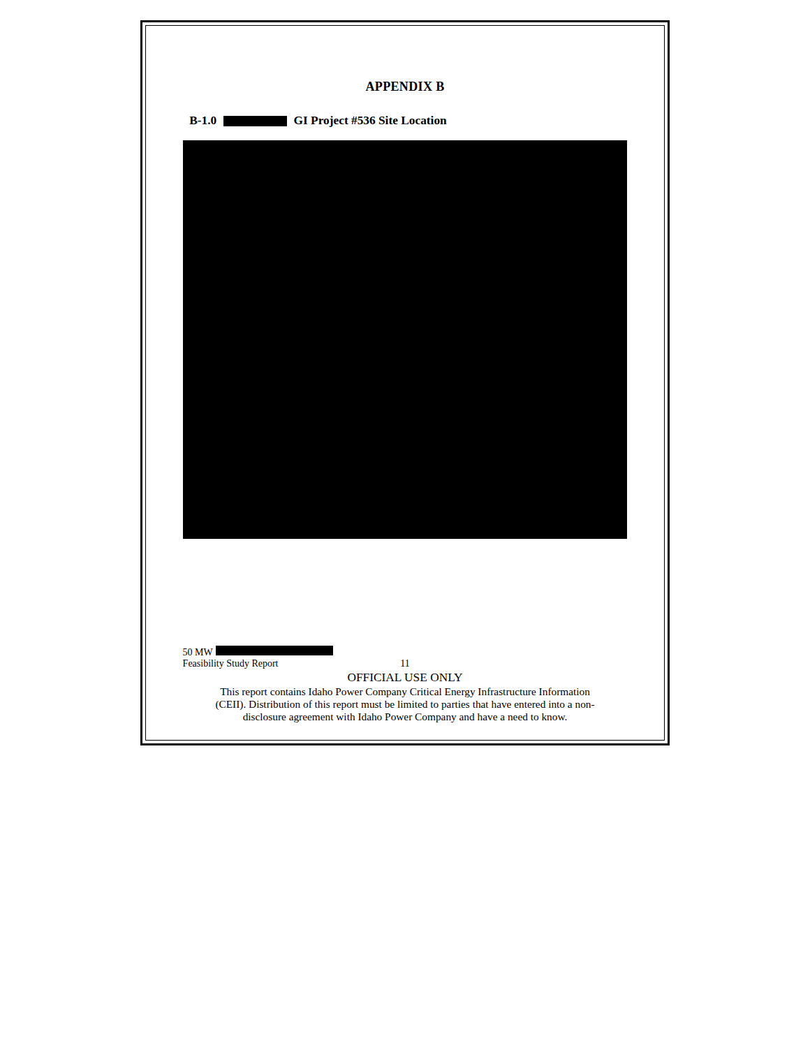APPENDIX B
B-1.0 GI Project #536 Site Location
50 MW
Feasibility Study Report 11
OFFICIAL USE ONLY
This report contains Idaho Power Company Critical Energy Infrastructure Information
(CEII). Distribution of this report must be limited to parties that have entered into a non-
disclosure agreement with Idaho Power Company and have a need to know.